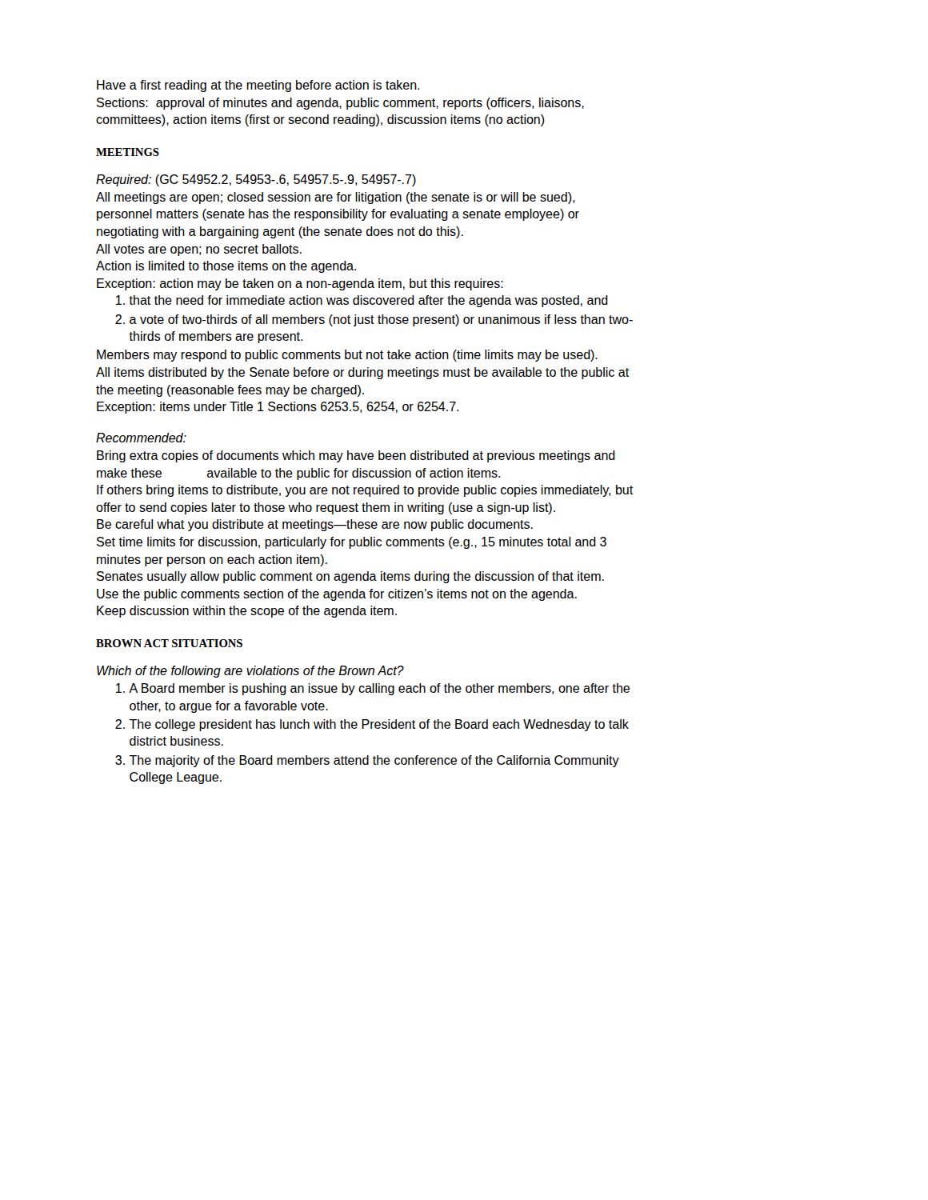Have a first reading at the meeting before action is taken.
Sections: approval of minutes and agenda, public comment, reports (officers, liaisons, committees), action items (first or second reading), discussion items (no action)
MEETINGS
Required: (GC 54952.2, 54953-.6, 54957.5-.9, 54957-.7)
All meetings are open; closed session are for litigation (the senate is or will be sued), personnel matters (senate has the responsibility for evaluating a senate employee) or negotiating with a bargaining agent (the senate does not do this).
All votes are open; no secret ballots.
Action is limited to those items on the agenda.
Exception: action may be taken on a non-agenda item, but this requires:
that the need for immediate action was discovered after the agenda was posted, and
a vote of two-thirds of all members (not just those present) or unanimous if less than two-thirds of members are present.
Members may respond to public comments but not take action (time limits may be used).
All items distributed by the Senate before or during meetings must be available to the public at the meeting (reasonable fees may be charged).
Exception: items under Title 1 Sections 6253.5, 6254, or 6254.7.
Recommended:
Bring extra copies of documents which may have been distributed at previous meetings and make these available to the public for discussion of action items.
If others bring items to distribute, you are not required to provide public copies immediately, but offer to send copies later to those who request them in writing (use a sign-up list).
Be careful what you distribute at meetings—these are now public documents.
Set time limits for discussion, particularly for public comments (e.g., 15 minutes total and 3 minutes per person on each action item).
Senates usually allow public comment on agenda items during the discussion of that item. Use the public comments section of the agenda for citizen’s items not on the agenda.
Keep discussion within the scope of the agenda item.
BROWN ACT SITUATIONS
Which of the following are violations of the Brown Act?
A Board member is pushing an issue by calling each of the other members, one after the other, to argue for a favorable vote.
The college president has lunch with the President of the Board each Wednesday to talk district business.
The majority of the Board members attend the conference of the California Community College League.